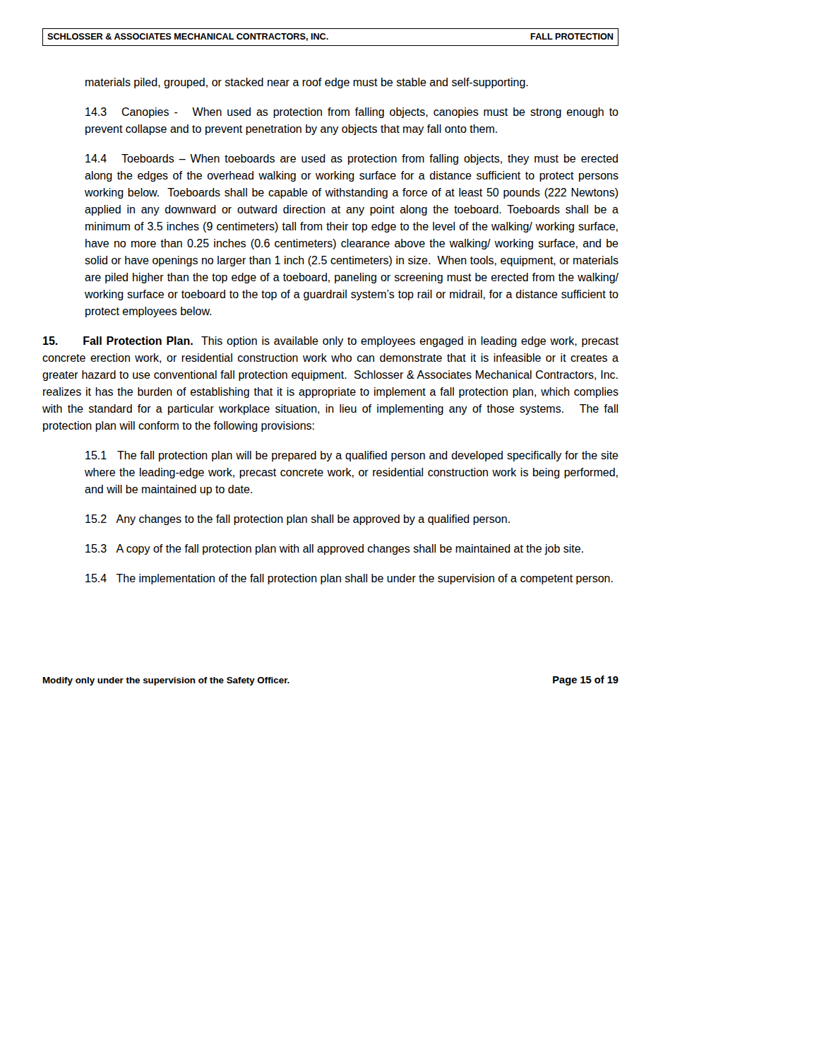SCHLOSSER & ASSOCIATES MECHANICAL CONTRACTORS, INC. FALL PROTECTION
materials piled, grouped, or stacked near a roof edge must be stable and self-supporting.
14.3 Canopies - When used as protection from falling objects, canopies must be strong enough to prevent collapse and to prevent penetration by any objects that may fall onto them.
14.4 Toeboards – When toeboards are used as protection from falling objects, they must be erected along the edges of the overhead walking or working surface for a distance sufficient to protect persons working below. Toeboards shall be capable of withstanding a force of at least 50 pounds (222 Newtons) applied in any downward or outward direction at any point along the toeboard. Toeboards shall be a minimum of 3.5 inches (9 centimeters) tall from their top edge to the level of the walking/ working surface, have no more than 0.25 inches (0.6 centimeters) clearance above the walking/ working surface, and be solid or have openings no larger than 1 inch (2.5 centimeters) in size. When tools, equipment, or materials are piled higher than the top edge of a toeboard, paneling or screening must be erected from the walking/ working surface or toeboard to the top of a guardrail system’s top rail or midrail, for a distance sufficient to protect employees below.
15. Fall Protection Plan. This option is available only to employees engaged in leading edge work, precast concrete erection work, or residential construction work who can demonstrate that it is infeasible or it creates a greater hazard to use conventional fall protection equipment. Schlosser & Associates Mechanical Contractors, Inc. realizes it has the burden of establishing that it is appropriate to implement a fall protection plan, which complies with the standard for a particular workplace situation, in lieu of implementing any of those systems. The fall protection plan will conform to the following provisions:
15.1 The fall protection plan will be prepared by a qualified person and developed specifically for the site where the leading-edge work, precast concrete work, or residential construction work is being performed, and will be maintained up to date.
15.2 Any changes to the fall protection plan shall be approved by a qualified person.
15.3 A copy of the fall protection plan with all approved changes shall be maintained at the job site.
15.4 The implementation of the fall protection plan shall be under the supervision of a competent person.
Modify only under the supervision of the Safety Officer. Page 15 of 19